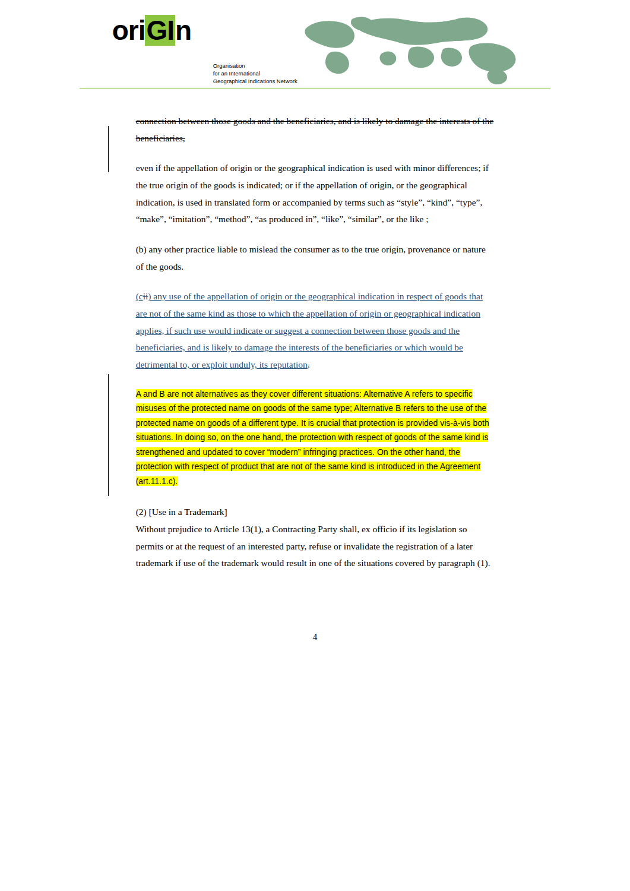ori GI n
Organisation
for an International
Geographical Indications Network
connection between those goods and the beneficiaries, and is likely to damage the interests of the beneficiaries,
even if the appellation of origin or the geographical indication is used with minor differences; if the true origin of the goods is indicated; or if the appellation of origin, or the geographical indication, is used in translated form or accompanied by terms such as “style”, “kind”, “type”, “make”, “imitation”, “method”, “as produced in”, “like”, “similar”, or the like ;
(b) any other practice liable to mislead the consumer as to the true origin, provenance or nature of the goods.
(c ii) any use of the appellation of origin or the geographical indication in respect of goods that are not of the same kind as those to which the appellation of origin or geographical indication applies, if such use would indicate or suggest a connection between those goods and the beneficiaries, and is likely to damage the interests of the beneficiaries or which would be detrimental to, or exploit unduly, its reputation,
A and B are not alternatives as they cover different situations: Alternative A refers to specific misuses of the protected name on goods of the same type; Alternative B refers to the use of the protected name on goods of a different type. It is crucial that protection is provided vis-à-vis both situations. In doing so, on the one hand, the protection with respect of goods of the same kind is strengthened and updated to cover “modern” infringing practices. On the other hand, the protection with respect of product that are not of the same kind is introduced in the Agreement (art.11.1.c).
(2) [Use in a Trademark]
Without prejudice to Article 13(1), a Contracting Party shall, ex officio if its legislation so permits or at the request of an interested party, refuse or invalidate the registration of a later trademark if use of the trademark would result in one of the situations covered by paragraph (1).
4